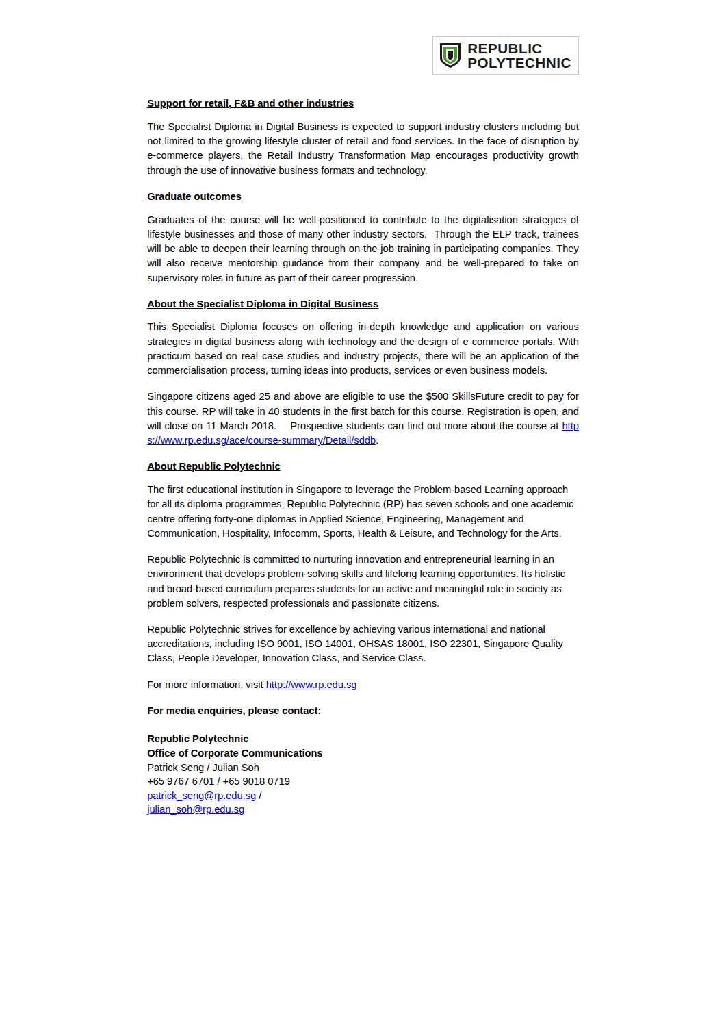REPUBLICPOLYTECHNIC
Support for retail, F&B and other industries
The Specialist Diploma in Digital Business is expected to support industry clusters including but not limited to the growing lifestyle cluster of retail and food services. In the face of disruption by e-commerce players, the Retail Industry Transformation Map encourages productivity growth through the use of innovative business formats and technology.
Graduate outcomes
Graduates of the course will be well-positioned to contribute to the digitalisation strategies of lifestyle businesses and those of many other industry sectors. Through the ELP track, trainees will be able to deepen their learning through on-the-job training in participating companies. They will also receive mentorship guidance from their company and be well-prepared to take on supervisory roles in future as part of their career progression.
About the Specialist Diploma in Digital Business
This Specialist Diploma focuses on offering in-depth knowledge and application on various strategies in digital business along with technology and the design of e-commerce portals. With practicum based on real case studies and industry projects, there will be an application of the commercialisation process, turning ideas into products, services or even business models.
Singapore citizens aged 25 and above are eligible to use the $500 SkillsFuture credit to pay for this course. RP will take in 40 students in the first batch for this course. Registration is open, and will close on 11 March 2018. Prospective students can find out more about the course at https://www.rp.edu.sg/ace/course-summary/Detail/sddb.
About Republic Polytechnic
The first educational institution in Singapore to leverage the Problem-based Learning approach for all its diploma programmes, Republic Polytechnic (RP) has seven schools and one academic centre offering forty-one diplomas in Applied Science, Engineering, Management and Communication, Hospitality, Infocomm, Sports, Health & Leisure, and Technology for the Arts.
Republic Polytechnic is committed to nurturing innovation and entrepreneurial learning in an environment that develops problem-solving skills and lifelong learning opportunities. Its holistic and broad-based curriculum prepares students for an active and meaningful role in society as problem solvers, respected professionals and passionate citizens.
Republic Polytechnic strives for excellence by achieving various international and national accreditations, including ISO 9001, ISO 14001, OHSAS 18001, ISO 22301, Singapore Quality Class, People Developer, Innovation Class, and Service Class.
For more information, visit http://www.rp.edu.sg
For media enquiries, please contact:
Republic Polytechnic
Office of Corporate Communications
Patrick Seng / Julian Soh
+65 9767 6701 / +65 9018 0719
patrick_seng@rp.edu.sg /
julian_soh@rp.edu.sg